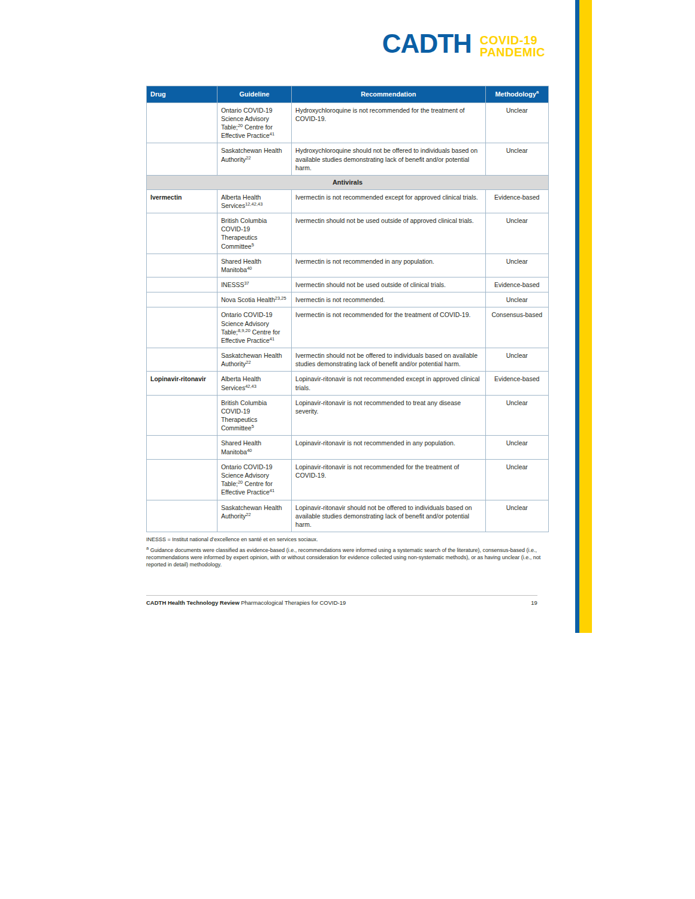CADTH
COVID-19 PANDEMIC
| Drug | Guideline | Recommendation | Methodology a |
| --- | --- | --- | --- |
| | Ontario COVID-19 Science Advisory Table; 20 Centre for Effective Practice 41 | Hydroxychloroquine is not recommended for the treatment of COVID-19. | Unclear |
| | Saskatchewan Health Authority 22 | Hydroxychloroquine should not be offered to individuals based on available studies demonstrating lack of benefit and/or potential harm. | Unclear |
| Antivirals |
| Ivermectin | Alberta Health Services 12,42,43 | Ivermectin is not recommended except for approved clinical trials. | Evidence-based |
| | British Columbia COVID-19 Therapeutics Committee 5 | Ivermectin should not be used outside of approved clinical trials. | Unclear |
| | Shared Health Manitoba 40 | Ivermectin is not recommended in any population. | Unclear |
| | INESSS 37 | Ivermectin should not be used outside of clinical trials. | Evidence-based |
| | Nova Scotia Health 23,25 | Ivermectin is not recommended. | Unclear |
| | Ontario COVID-19 Science Advisory Table; 8,9,20 Centre for Effective Practice 41 | Ivermectin is not recommended for the treatment of COVID-19. | Consensus-based |
| | Saskatchewan Health Authority 22 | Ivermectin should not be offered to individuals based on available studies demonstrating lack of benefit and/or potential harm. | Unclear |
| Lopinavir-ritonavir | Alberta Health Services 42,43 | Lopinavir-ritonavir is not recommended except in approved clinical trials. | Evidence-based |
| | British Columbia COVID-19 Therapeutics Committee 5 | Lopinavir-ritonavir is not recommended to treat any disease severity. | Unclear |
| | Shared Health Manitoba 40 | Lopinavir-ritonavir is not recommended in any population. | Unclear |
| | Ontario COVID-19 Science Advisory Table; 20 Centre for Effective Practice 41 | Lopinavir-ritonavir is not recommended for the treatment of COVID-19. | Unclear |
| | Saskatchewan Health Authority 22 | Lopinavir-ritonavir should not be offered to individuals based on available studies demonstrating lack of benefit and/or potential harm. | Unclear |
INESSS = Institut national d’excellence en santé et en services sociaux.
a Guidance documents were classified as evidence-based (i.e., recommendations were informed using a systematic search of the literature), consensus-based (i.e., recommendations were informed by expert opinion, with or without consideration for evidence collected using non-systematic methods), or as having unclear (i.e., not reported in detail) methodology.
CADTH Health Technology Review Pharmacological Therapies for COVID-19
19